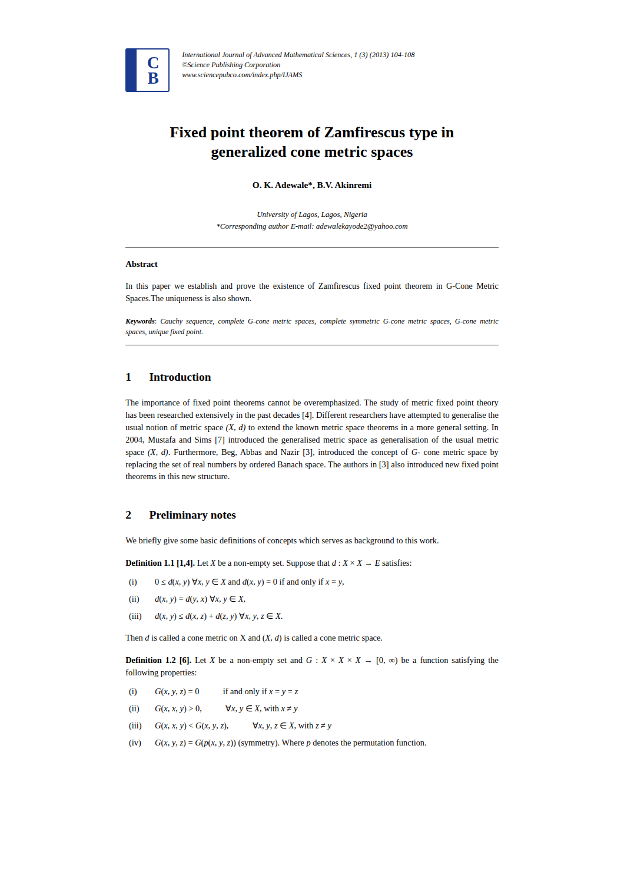CB
International Journal of Advanced Mathematical Sciences, 1 (3) (2013) 104-108
©Science Publishing Corporation
www.sciencepubco.com/index.php/IJAMS
Fixed point theorem of Zamfirescus type in
generalized cone metric spaces
O. K. Adewale*, B.V. Akinremi
University of Lagos, Lagos, Nigeria
*Corresponding author E-mail: adewalekayode2@yahoo.com
Abstract
In this paper we establish and prove the existence of Zamfirescus fixed point theorem in G-Cone Metric Spaces.The uniqueness is also shown.
Keywords: Cauchy sequence, complete G-cone metric spaces, complete symmetric G-cone metric spaces, G-cone metric spaces, unique fixed point.
1 Introduction
The importance of fixed point theorems cannot be overemphasized. The study of metric fixed point theory has been researched extensively in the past decades [4]. Different researchers have attempted to generalise the usual notion of metric space (X, d) to extend the known metric space theorems in a more general setting. In 2004, Mustafa and Sims [7] introduced the generalised metric space as generalisation of the usual metric space (X, d). Furthermore, Beg, Abbas and Nazir [3], introduced the concept of G- cone metric space by replacing the set of real numbers by ordered Banach space. The authors in [3] also introduced new fixed point theorems in this new structure.
2 Preliminary notes
We briefly give some basic definitions of concepts which serves as background to this work.
Definition 1.1 [1,4]. Let X be a non-empty set. Suppose that d : X × X → E satisfies:
(i) 0 ≤ d(x, y) ∀x, y ∈ X and d(x, y) = 0 if and only if x = y,
(ii) d(x, y) = d(y, x) ∀x, y ∈ X,
(iii) d(x, y) ≤ d(x, z) + d(z, y) ∀x, y, z ∈ X.
Then d is called a cone metric on X and (X, d) is called a cone metric space.
Definition 1.2 [6]. Let X be a non-empty set and G : X × X × X → [0, ∞) be a function satisfying the following properties:
(i) G(x, y, z) = 0 if and only if x = y = z
(ii) G(x, x, y) > 0, ∀x, y ∈ X, with x ≠ y
(iii) G(x, x, y) < G(x, y, z), ∀x, y, z ∈ X, with z ≠ y
(iv) G(x, y, z) = G(p(x, y, z)) (symmetry). Where p denotes the permutation function.